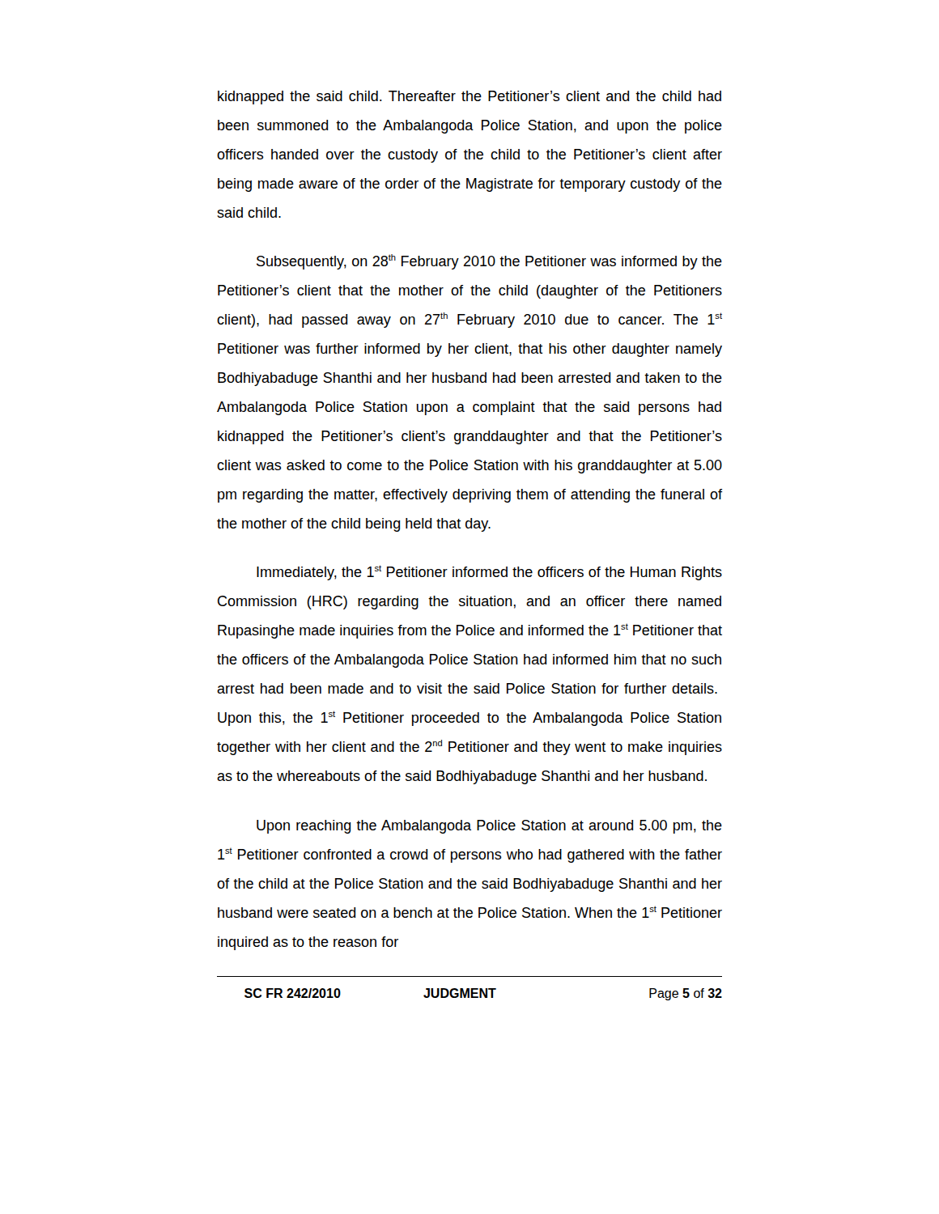kidnapped the said child. Thereafter the Petitioner’s client and the child had been summoned to the Ambalangoda Police Station, and upon the police officers handed over the custody of the child to the Petitioner’s client after being made aware of the order of the Magistrate for temporary custody of the said child.
Subsequently, on 28th February 2010 the Petitioner was informed by the Petitioner’s client that the mother of the child (daughter of the Petitioners client), had passed away on 27th February 2010 due to cancer. The 1st Petitioner was further informed by her client, that his other daughter namely Bodhiyabaduge Shanthi and her husband had been arrested and taken to the Ambalangoda Police Station upon a complaint that the said persons had kidnapped the Petitioner’s client’s granddaughter and that the Petitioner’s client was asked to come to the Police Station with his granddaughter at 5.00 pm regarding the matter, effectively depriving them of attending the funeral of the mother of the child being held that day.
Immediately, the 1st Petitioner informed the officers of the Human Rights Commission (HRC) regarding the situation, and an officer there named Rupasinghe made inquiries from the Police and informed the 1st Petitioner that the officers of the Ambalangoda Police Station had informed him that no such arrest had been made and to visit the said Police Station for further details. Upon this, the 1st Petitioner proceeded to the Ambalangoda Police Station together with her client and the 2nd Petitioner and they went to make inquiries as to the whereabouts of the said Bodhiyabaduge Shanthi and her husband.
Upon reaching the Ambalangoda Police Station at around 5.00 pm, the 1st Petitioner confronted a crowd of persons who had gathered with the father of the child at the Police Station and the said Bodhiyabaduge Shanthi and her husband were seated on a bench at the Police Station. When the 1st Petitioner inquired as to the reason for
SC FR 242/2010
JUDGMENT
Page 5 of 32